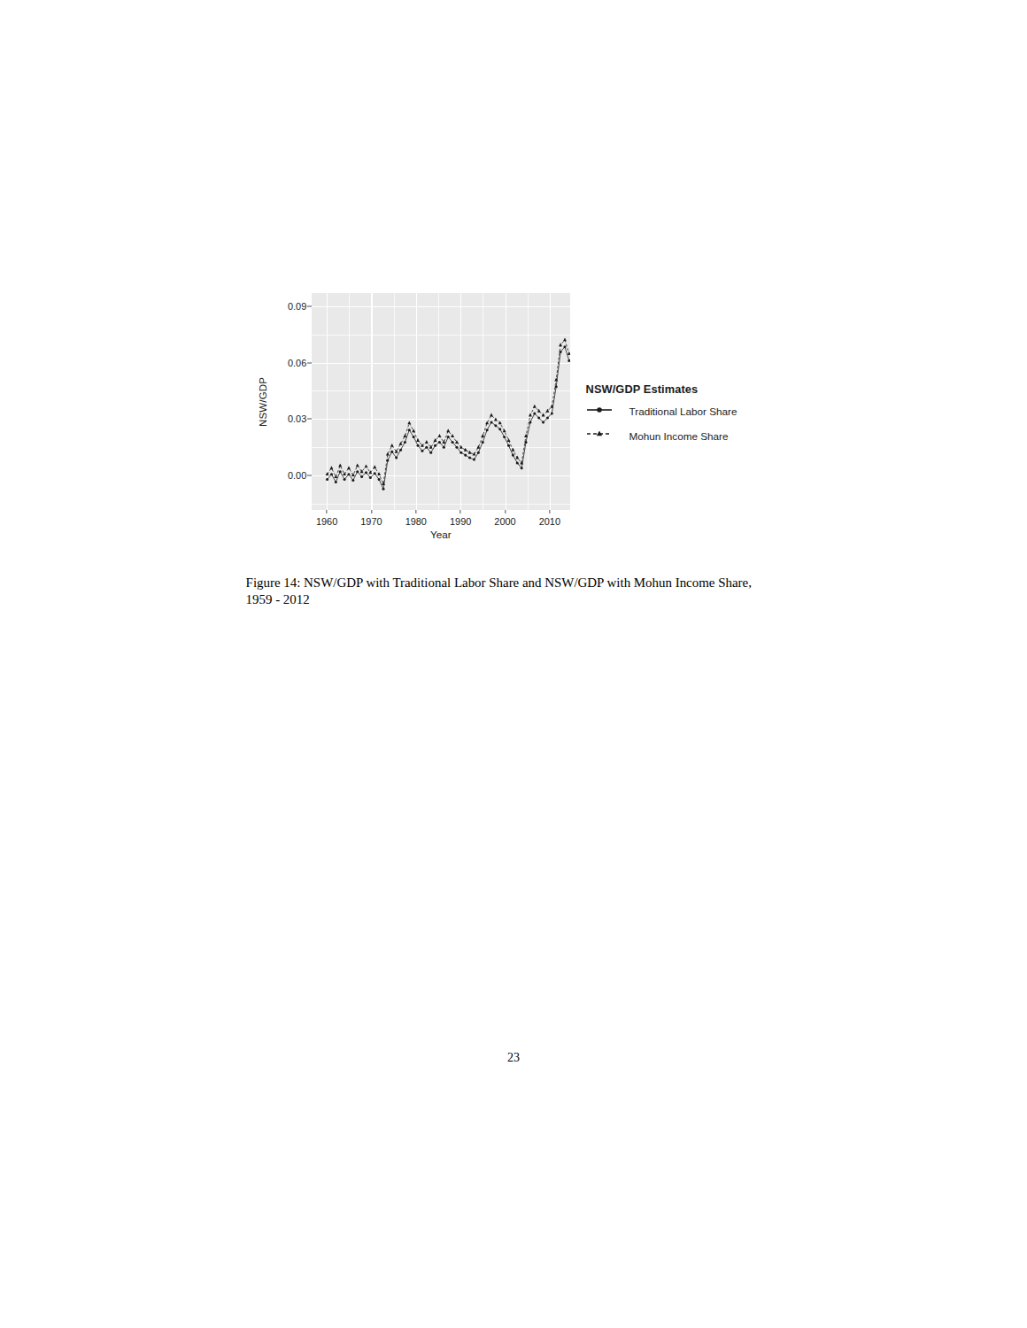NSW/GDP
0.09
0.06
0.03
0.00
1960
1970
1980
1990
2000
2010
Year
NSW/GDP Estimates
Traditional Labor Share
Mohun Income Share
Figure 14: NSW/GDP with Traditional Labor Share and NSW/GDP with Mohun Income Share, 1959 - 2012
23